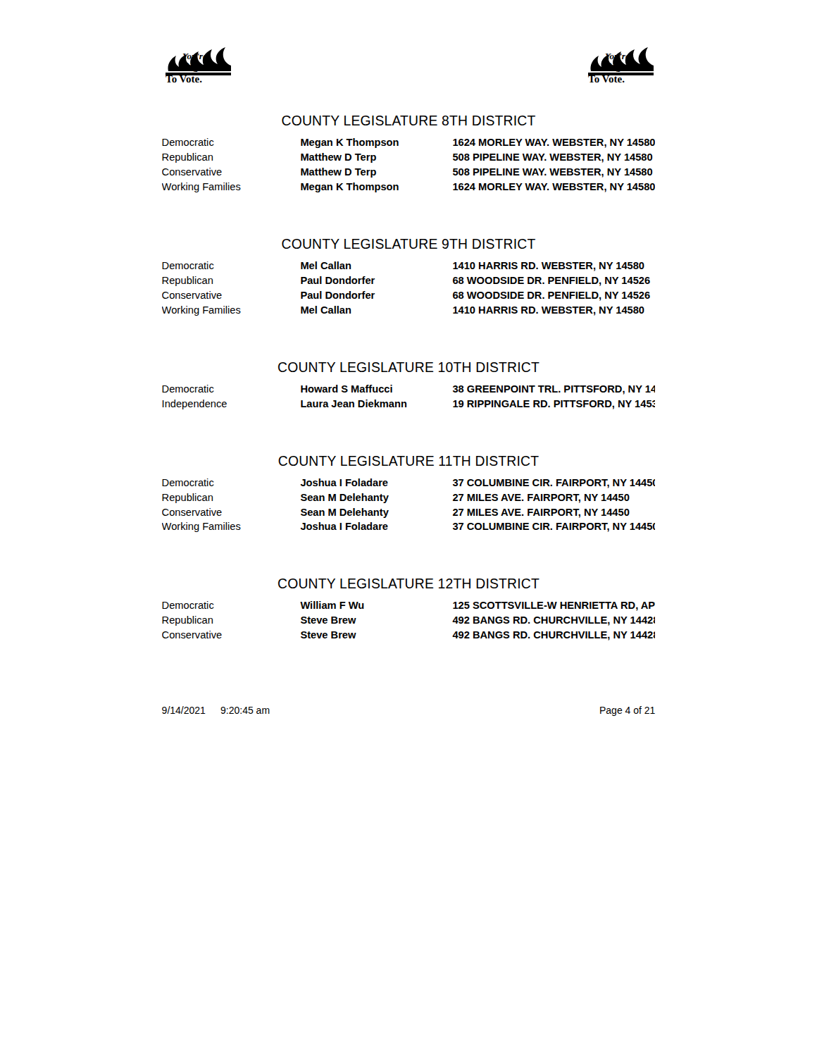You're Right To Vote.
You're Right To Vote.
COUNTY LEGISLATURE 8TH DISTRICT
| Democratic | Megan K Thompson | 1624 MORLEY WAY. WEBSTER, NY 14580 |
| Republican | Matthew D Terp | 508 PIPELINE WAY. WEBSTER, NY 14580 |
| Conservative | Matthew D Terp | 508 PIPELINE WAY. WEBSTER, NY 14580 |
| Working Families | Megan K Thompson | 1624 MORLEY WAY. WEBSTER, NY 14580 |
COUNTY LEGISLATURE 9TH DISTRICT
| Democratic | Mel Callan | 1410 HARRIS RD. WEBSTER, NY 14580 |
| Republican | Paul Dondorfer | 68 WOODSIDE DR. PENFIELD, NY 14526 |
| Conservative | Paul Dondorfer | 68 WOODSIDE DR. PENFIELD, NY 14526 |
| Working Families | Mel Callan | 1410 HARRIS RD. WEBSTER, NY 14580 |
COUNTY LEGISLATURE 10TH DISTRICT
| Democratic | Howard S Maffucci | 38 GREENPOINT TRL. PITTSFORD, NY 14534 |
| Independence | Laura Jean Diekmann | 19 RIPPINGALE RD. PITTSFORD, NY 14534 |
COUNTY LEGISLATURE 11TH DISTRICT
| Democratic | Joshua I Foladare | 37 COLUMBINE CIR. FAIRPORT, NY 14450 |
| Republican | Sean M Delehanty | 27 MILES AVE. FAIRPORT, NY 14450 |
| Conservative | Sean M Delehanty | 27 MILES AVE. FAIRPORT, NY 14450 |
| Working Families | Joshua I Foladare | 37 COLUMBINE CIR. FAIRPORT, NY 14450 |
COUNTY LEGISLATURE 12TH DISTRICT
| Democratic | William F Wu | 125 SCOTTSVILLE-W HENRIETTA RD, APT 306. WEST HENRI |
| Republican | Steve Brew | 492 BANGS RD. CHURCHVILLE, NY 14428 |
| Conservative | Steve Brew | 492 BANGS RD. CHURCHVILLE, NY 14428 |
9/14/20219:20:45 am
Page 4 of 21